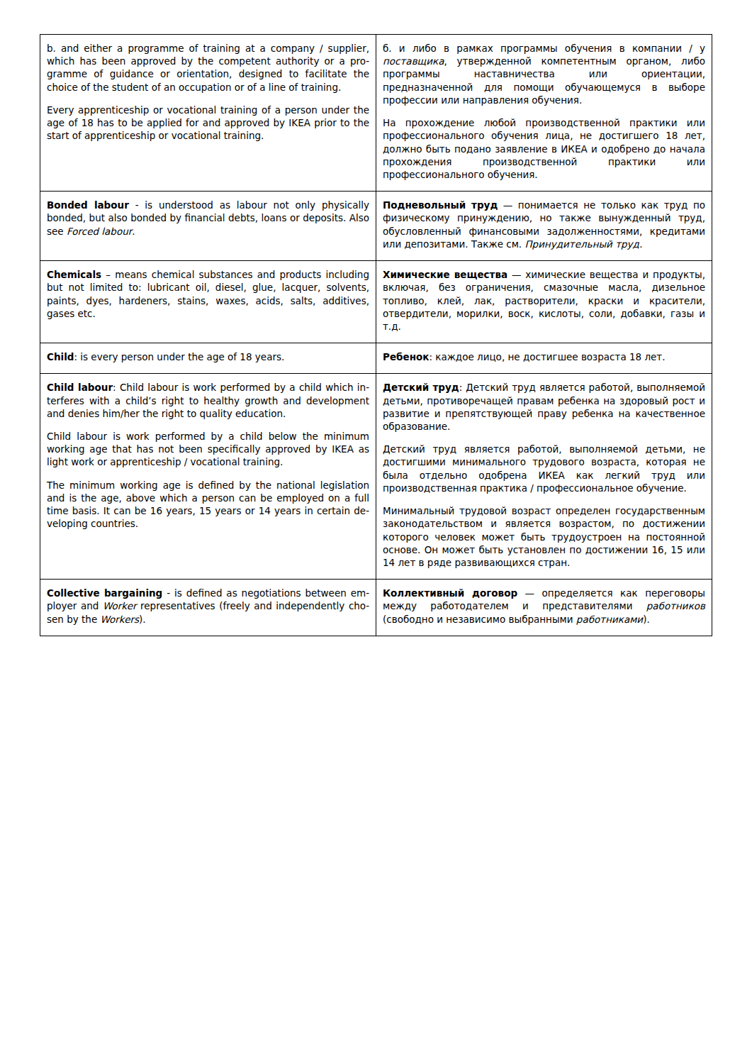| b. and either a programme of training at a company / supplier, which has been approved by the competent authority or a programme of guidance or orientation, designed to facilitate the choice of the student of an occupation or of a line of training. Every apprenticeship or vocational training of a person under the age of 18 has to be applied for and approved by IKEA prior to the start of apprenticeship or vocational training. | б. и либо в рамках программы обучения в компании / у поставщика , утвержденной компетентным органом, либо программы наставничества или ориентации, предназначенной для помощи обучающемуся в выборе профессии или направления обучения. На прохождение любой производственной практики или профессионального обучения лица, не достигшего 18 лет, должно быть подано заявление в ИКЕА и одобрено до начала прохождения производственной практики или профессионального обучения. |
| Bonded labour - is understood as labour not only physically bonded, but also bonded by financial debts, loans or deposits. Also see Forced labour . | Подневольный труд — понимается не только как труд по физическому принуждению, но также вынужденный труд, обусловленный финансовыми задолженностями, кредитами или депозитами. Также см. Принудительный труд. |
| Chemicals – means chemical substances and products including but not limited to: lubricant oil, diesel, glue, lacquer, solvents, paints, dyes, hardeners, stains, waxes, acids, salts, additives, gases etc. | Химические вещества — химические вещества и продукты, включая, без ограничения, смазочные масла, дизельное топливо, клей, лак, растворители, краски и красители, отвердители, морилки, воск, кислоты, соли, добавки, газы и т.д. |
| Child : is every person under the age of 18 years. | Ребенок : каждое лицо, не достигшее возраста 18 лет. |
| Child labour : Child labour is work performed by a child which interferes with a child’s right to healthy growth and development and denies him/her the right to quality education. Child labour is work performed by a child below the minimum working age that has not been specifically approved by IKEA as light work or apprenticeship / vocational training. The minimum working age is defined by the national legislation and is the age, above which a person can be employed on a full time basis. It can be 16 years, 15 years or 14 years in certain developing countries. | Детский труд : Детский труд является работой, выполняемой детьми, противоречащей правам ребенка на здоровый рост и развитие и препятствующей праву ребенка на качественное образование. Детский труд является работой, выполняемой детьми, не достигшими минимального трудового возраста, которая не была отдельно одобрена ИКЕА как легкий труд или производственная практика / профессиональное обучение. Минимальный трудовой возраст определен государственным законодательством и является возрастом, по достижении которого человек может быть трудоустроен на постоянной основе. Он может быть установлен по достижении 16, 15 или 14 лет в ряде развивающихся стран. |
| Collective bargaining - is defined as negotiations between employer and Worker representatives (freely and independently chosen by the Workers ). | Коллективный договор — определяется как переговоры между работодателем и представителями работников (свободно и независимо выбранными работниками ). |